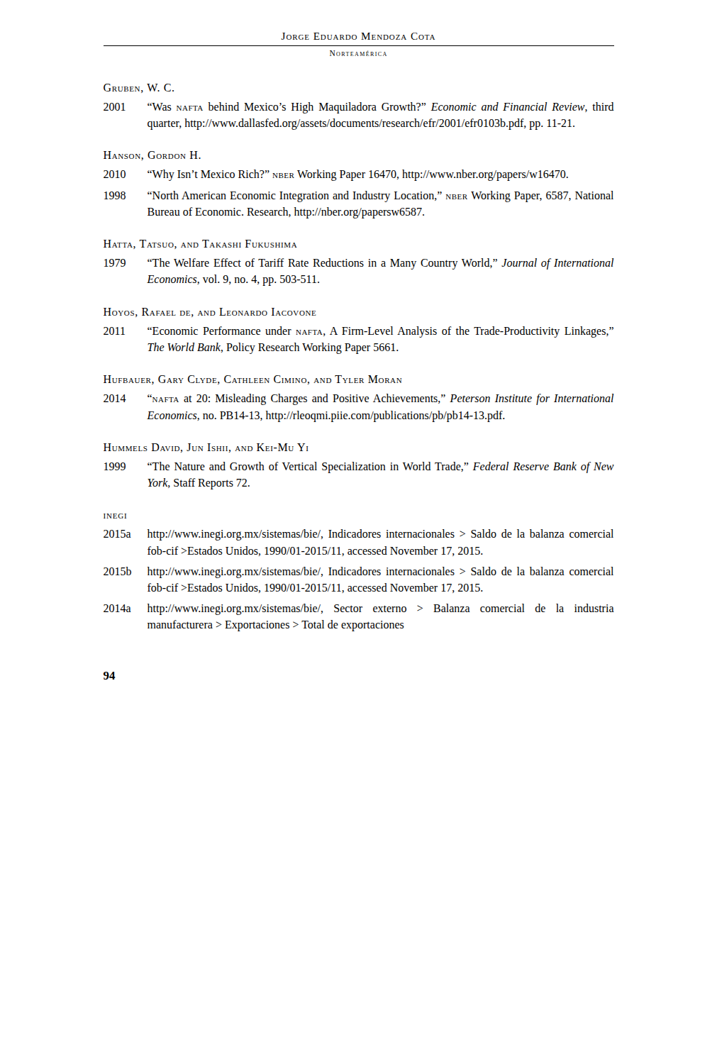Jorge Eduardo Mendoza Cota
Norteamérica
Gruben, W. C.
2001
“Was nafta behind Mexico’s High Maquiladora Growth?” Economic and Financial Review, third quarter, http://www.dallasfed.org/assets/documents/research/efr/2001/efr0103b.pdf, pp. 11-21.
Hanson, Gordon H.
2010
“Why Isn’t Mexico Rich?” nber Working Paper 16470, http://www.nber.org/papers/w16470.
1998
“North American Economic Integration and Industry Location,” nber Working Paper, 6587, National Bureau of Economic. Research, http://nber.org/papersw6587.
Hatta, Tatsuo, and Takashi Fukushima
1979
“The Welfare Effect of Tariff Rate Reductions in a Many Country World,” Journal of International Economics, vol. 9, no. 4, pp. 503-511.
Hoyos, Rafael de, and Leonardo Iacovone
2011
“Economic Performance under nafta, A Firm-Level Analysis of the Trade-Productivity Linkages,” The World Bank, Policy Research Working Paper 5661.
Hufbauer, Gary Clyde, Cathleen Cimino, and Tyler Moran
2014
“nafta at 20: Misleading Charges and Positive Achievements,” Peterson Institute for International Economics, no. PB14-13, http://rleoqmi.piie.com/publications/pb/pb14-13.pdf.
Hummels David, Jun Ishii, and Kei-Mu Yi
1999
“The Nature and Growth of Vertical Specialization in World Trade,” Federal Reserve Bank of New York, Staff Reports 72.
inegi
2015a
http://www.inegi.org.mx/sistemas/bie/, Indicadores internacionales > Saldo de la balanza comercial fob-cif >Estados Unidos, 1990/01-2015/11, accessed November 17, 2015.
2015b
http://www.inegi.org.mx/sistemas/bie/, Indicadores internacionales > Saldo de la balanza comercial fob-cif >Estados Unidos, 1990/01-2015/11, accessed November 17, 2015.
2014a
http://www.inegi.org.mx/sistemas/bie/, Sector externo > Balanza comercial de la industria manufacturera > Exportaciones > Total de exportaciones
94